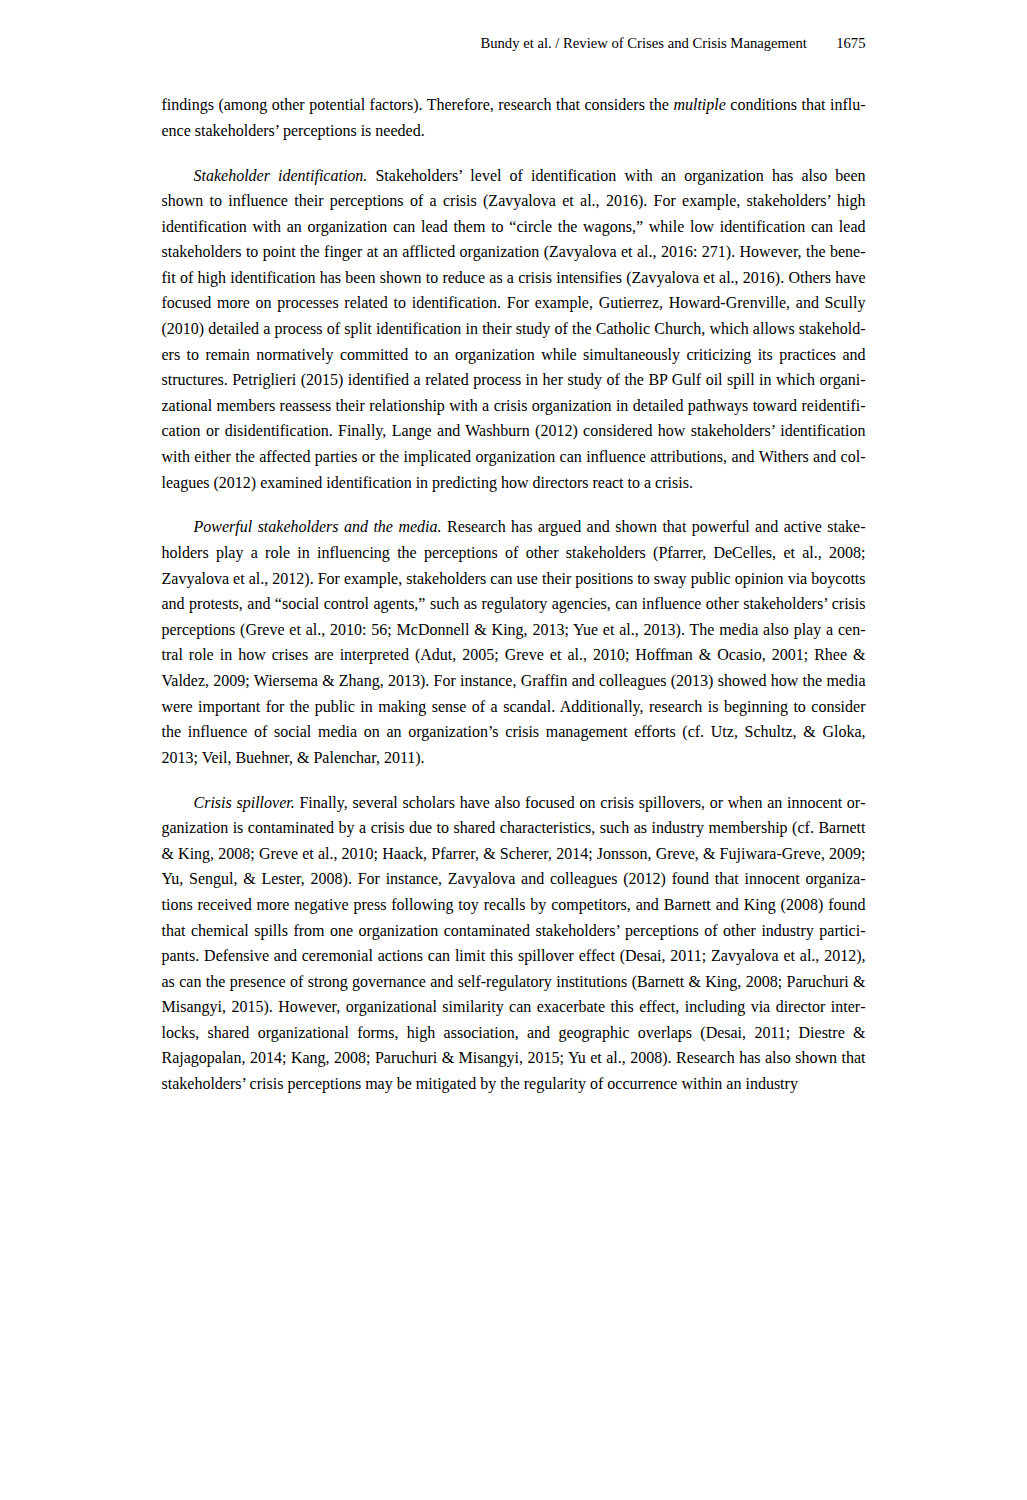Bundy et al. / Review of Crises and Crisis Management1675
findings (among other potential factors). Therefore, research that considers the multiple conditions that influence stakeholders’ perceptions is needed.
Stakeholder identification. Stakeholders’ level of identification with an organization has also been shown to influence their perceptions of a crisis (Zavyalova et al., 2016). For example, stakeholders’ high identification with an organization can lead them to “circle the wagons,” while low identification can lead stakeholders to point the finger at an afflicted organization (Zavyalova et al., 2016: 271). However, the benefit of high identification has been shown to reduce as a crisis intensifies (Zavyalova et al., 2016). Others have focused more on processes related to identification. For example, Gutierrez, Howard-Grenville, and Scully (2010) detailed a process of split identification in their study of the Catholic Church, which allows stakeholders to remain normatively committed to an organization while simultaneously criticizing its practices and structures. Petriglieri (2015) identified a related process in her study of the BP Gulf oil spill in which organizational members reassess their relationship with a crisis organization in detailed pathways toward reidentification or disidentification. Finally, Lange and Washburn (2012) considered how stakeholders’ identification with either the affected parties or the implicated organization can influence attributions, and Withers and colleagues (2012) examined identification in predicting how directors react to a crisis.
Powerful stakeholders and the media. Research has argued and shown that powerful and active stakeholders play a role in influencing the perceptions of other stakeholders (Pfarrer, DeCelles, et al., 2008; Zavyalova et al., 2012). For example, stakeholders can use their positions to sway public opinion via boycotts and protests, and “social control agents,” such as regulatory agencies, can influence other stakeholders’ crisis perceptions (Greve et al., 2010: 56; McDonnell & King, 2013; Yue et al., 2013). The media also play a central role in how crises are interpreted (Adut, 2005; Greve et al., 2010; Hoffman & Ocasio, 2001; Rhee & Valdez, 2009; Wiersema & Zhang, 2013). For instance, Graffin and colleagues (2013) showed how the media were important for the public in making sense of a scandal. Additionally, research is beginning to consider the influence of social media on an organization’s crisis management efforts (cf. Utz, Schultz, & Gloka, 2013; Veil, Buehner, & Palenchar, 2011).
Crisis spillover. Finally, several scholars have also focused on crisis spillovers, or when an innocent organization is contaminated by a crisis due to shared characteristics, such as industry membership (cf. Barnett & King, 2008; Greve et al., 2010; Haack, Pfarrer, & Scherer, 2014; Jonsson, Greve, & Fujiwara-Greve, 2009; Yu, Sengul, & Lester, 2008). For instance, Zavyalova and colleagues (2012) found that innocent organizations received more negative press following toy recalls by competitors, and Barnett and King (2008) found that chemical spills from one organization contaminated stakeholders’ perceptions of other industry participants. Defensive and ceremonial actions can limit this spillover effect (Desai, 2011; Zavyalova et al., 2012), as can the presence of strong governance and self-regulatory institutions (Barnett & King, 2008; Paruchuri & Misangyi, 2015). However, organizational similarity can exacerbate this effect, including via director interlocks, shared organizational forms, high association, and geographic overlaps (Desai, 2011; Diestre & Rajagopalan, 2014; Kang, 2008; Paruchuri & Misangyi, 2015; Yu et al., 2008). Research has also shown that stakeholders’ crisis perceptions may be mitigated by the regularity of occurrence within an industry